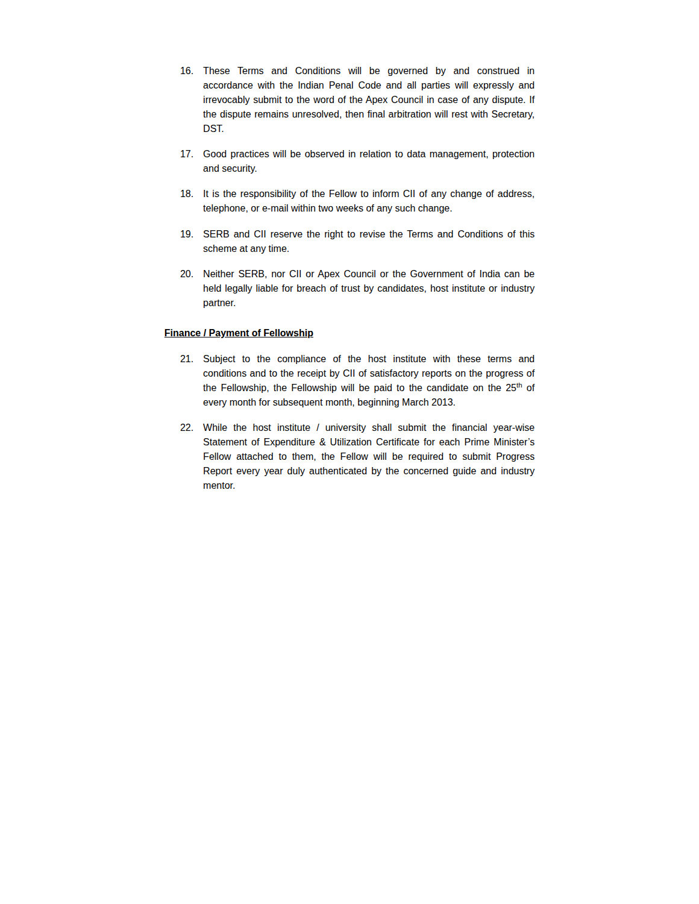These Terms and Conditions will be governed by and construed in accordance with the Indian Penal Code and all parties will expressly and irrevocably submit to the word of the Apex Council in case of any dispute. If the dispute remains unresolved, then final arbitration will rest with Secretary, DST.
Good practices will be observed in relation to data management, protection and security.
It is the responsibility of the Fellow to inform CII of any change of address, telephone, or e-mail within two weeks of any such change.
SERB and CII reserve the right to revise the Terms and Conditions of this scheme at any time.
Neither SERB, nor CII or Apex Council or the Government of India can be held legally liable for breach of trust by candidates, host institute or industry partner.
Finance / Payment of Fellowship
Subject to the compliance of the host institute with these terms and conditions and to the receipt by CII of satisfactory reports on the progress of the Fellowship, the Fellowship will be paid to the candidate on the 25th of every month for subsequent month, beginning March 2013.
While the host institute / university shall submit the financial year-wise Statement of Expenditure & Utilization Certificate for each Prime Minister’s Fellow attached to them, the Fellow will be required to submit Progress Report every year duly authenticated by the concerned guide and industry mentor.